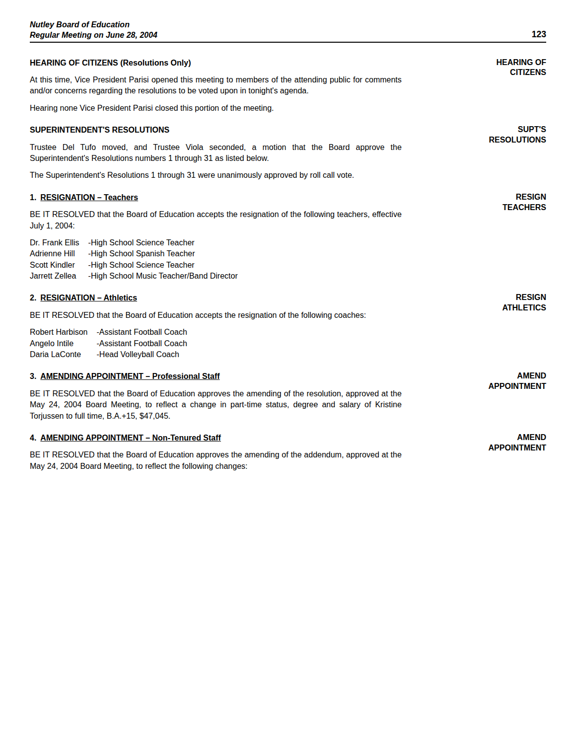Nutley Board of Education
Regular Meeting on June 28, 2004
123
HEARING OF CITIZENS (Resolutions Only)
At this time, Vice President Parisi opened this meeting to members of the attending public for comments and/or concerns regarding the resolutions to be voted upon in tonight's agenda.
Hearing none Vice President Parisi closed this portion of the meeting.
HEARING OF
CITIZENS
SUPERINTENDENT'S RESOLUTIONS
Trustee Del Tufo moved, and Trustee Viola seconded, a motion that the Board approve the Superintendent's Resolutions numbers 1 through 31 as listed below.
The Superintendent's Resolutions 1 through 31 were unanimously approved by roll call vote.
SUPT'S
RESOLUTIONS
1.
RESIGNATION – Teachers
BE IT RESOLVED that the Board of Education accepts the resignation of the following teachers, effective July 1, 2004:
| Dr. Frank Ellis | -High School Science Teacher |
| Adrienne Hill | -High School Spanish Teacher |
| Scott Kindler | -High School Science Teacher |
| Jarrett Zellea | -High School Music Teacher/Band Director |
RESIGN
TEACHERS
2.
RESIGNATION – Athletics
BE IT RESOLVED that the Board of Education accepts the resignation of the following coaches:
| Robert Harbison | -Assistant Football Coach |
| Angelo Intile | -Assistant Football Coach |
| Daria LaConte | -Head Volleyball Coach |
RESIGN
ATHLETICS
3.
AMENDING APPOINTMENT – Professional Staff
BE IT RESOLVED that the Board of Education approves the amending of the resolution, approved at the May 24, 2004 Board Meeting, to reflect a change in part-time status, degree and salary of Kristine Torjussen to full time, B.A.+15, $47,045.
AMEND
APPOINTMENT
4.
AMENDING APPOINTMENT – Non-Tenured Staff
BE IT RESOLVED that the Board of Education approves the amending of the addendum, approved at the May 24, 2004 Board Meeting, to reflect the following changes:
AMEND
APPOINTMENT